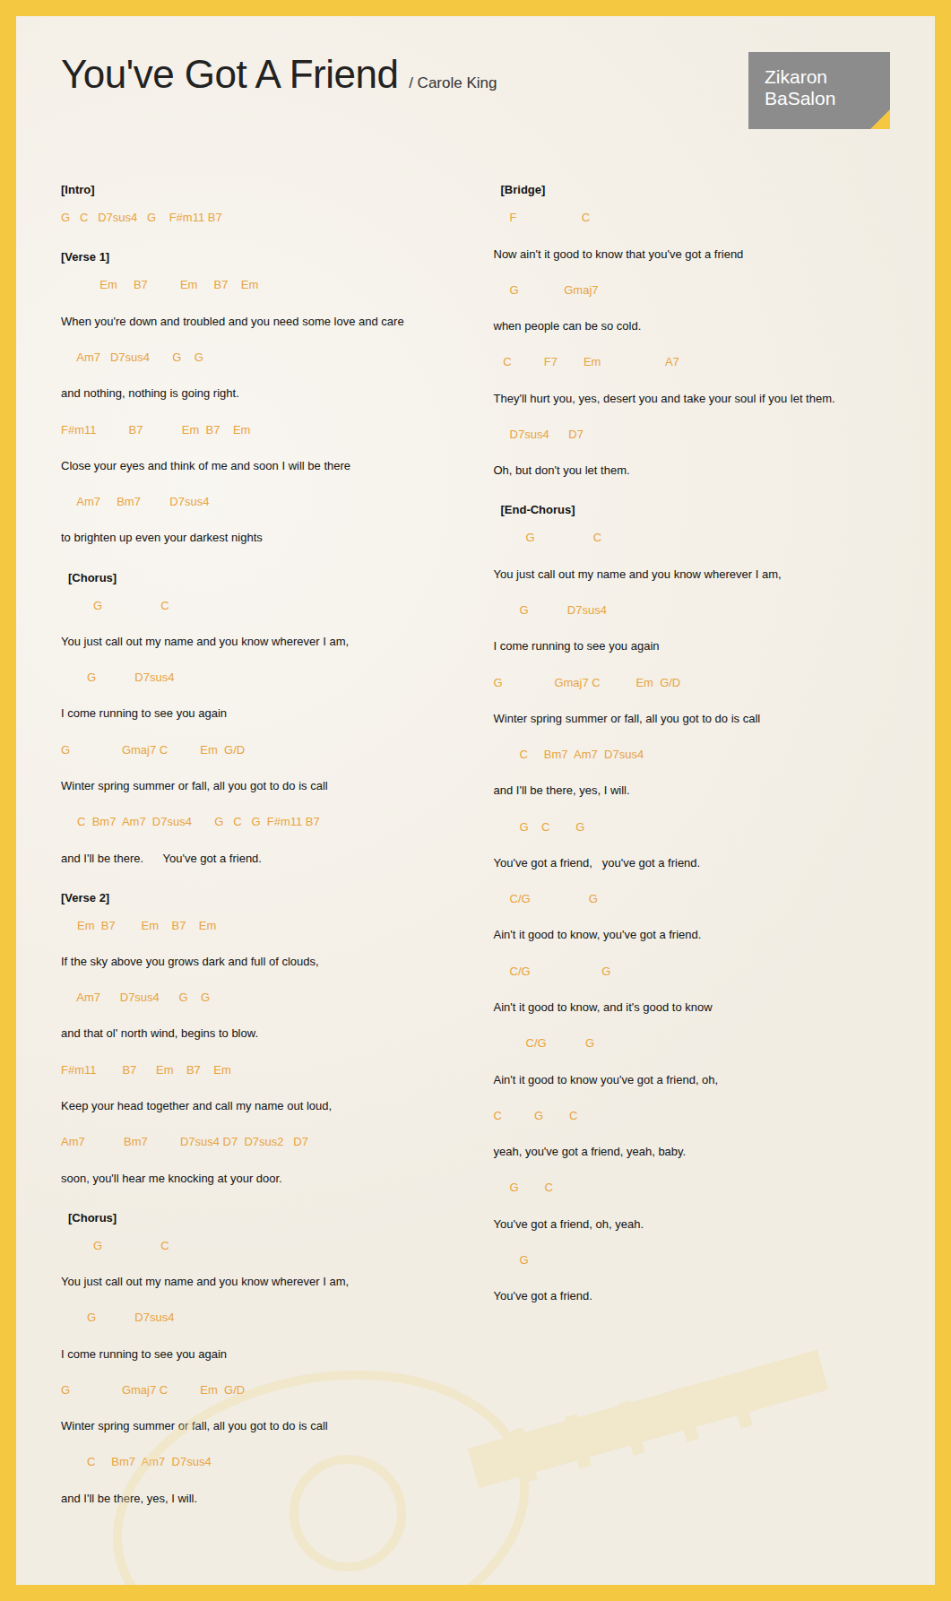You've Got A Friend / Carole King
Zikaron
BaSalon
[Intro]
G   C   D7sus4   G    F#m11 B7
[Verse 1]
            Em     B7          Em     B7    Em
When you're down and troubled and you need some love and care
     Am7   D7sus4       G    G
and nothing, nothing is going right.
F#m11          B7            Em  B7    Em
Close your eyes and think of me and soon I will be there
     Am7     Bm7         D7sus4
to brighten up even your darkest nights
[Chorus]
          G                  C
You just call out my name and you know wherever I am,
        G            D7sus4
I come running to see you again
G                Gmaj7 C          Em  G/D
Winter spring summer or fall, all you got to do is call
     C  Bm7  Am7  D7sus4       G   C   G  F#m11 B7
and I'll be there.      You've got a friend.
[Verse 2]
     Em  B7        Em    B7    Em
If the sky above you grows dark and full of clouds,
     Am7      D7sus4      G    G
and that ol' north wind, begins to blow.
F#m11        B7      Em    B7    Em
Keep your head together and call my name out loud,
Am7            Bm7          D7sus4 D7  D7sus2   D7
soon, you'll hear me knocking at your door.
[Chorus]
          G                  C
You just call out my name and you know wherever I am,
        G            D7sus4
I come running to see you again
G                Gmaj7 C          Em  G/D
Winter spring summer or fall, all you got to do is call
        C     Bm7  Am7  D7sus4
and I'll be there, yes, I will.
[Bridge]
     F                    C
Now ain't it good to know that you've got a friend
     G              Gmaj7
when people can be so cold.
   C          F7        Em                    A7
They'll hurt you, yes, desert you and take your soul if you let them.
     D7sus4      D7
Oh, but don't you let them.
[End-Chorus]
          G                  C
You just call out my name and you know wherever I am,
        G            D7sus4
I come running to see you again
G                Gmaj7 C           Em  G/D
Winter spring summer or fall, all you got to do is call
        C     Bm7  Am7  D7sus4
and I'll be there, yes, I will.
        G    C        G
You've got a friend,   you've got a friend.
     C/G                  G
Ain't it good to know, you've got a friend.
     C/G                      G
Ain't it good to know, and it's good to know
          C/G            G
Ain't it good to know you've got a friend, oh,
C          G        C
yeah, you've got a friend, yeah, baby.
     G        C
You've got a friend, oh, yeah.
        G
You've got a friend.